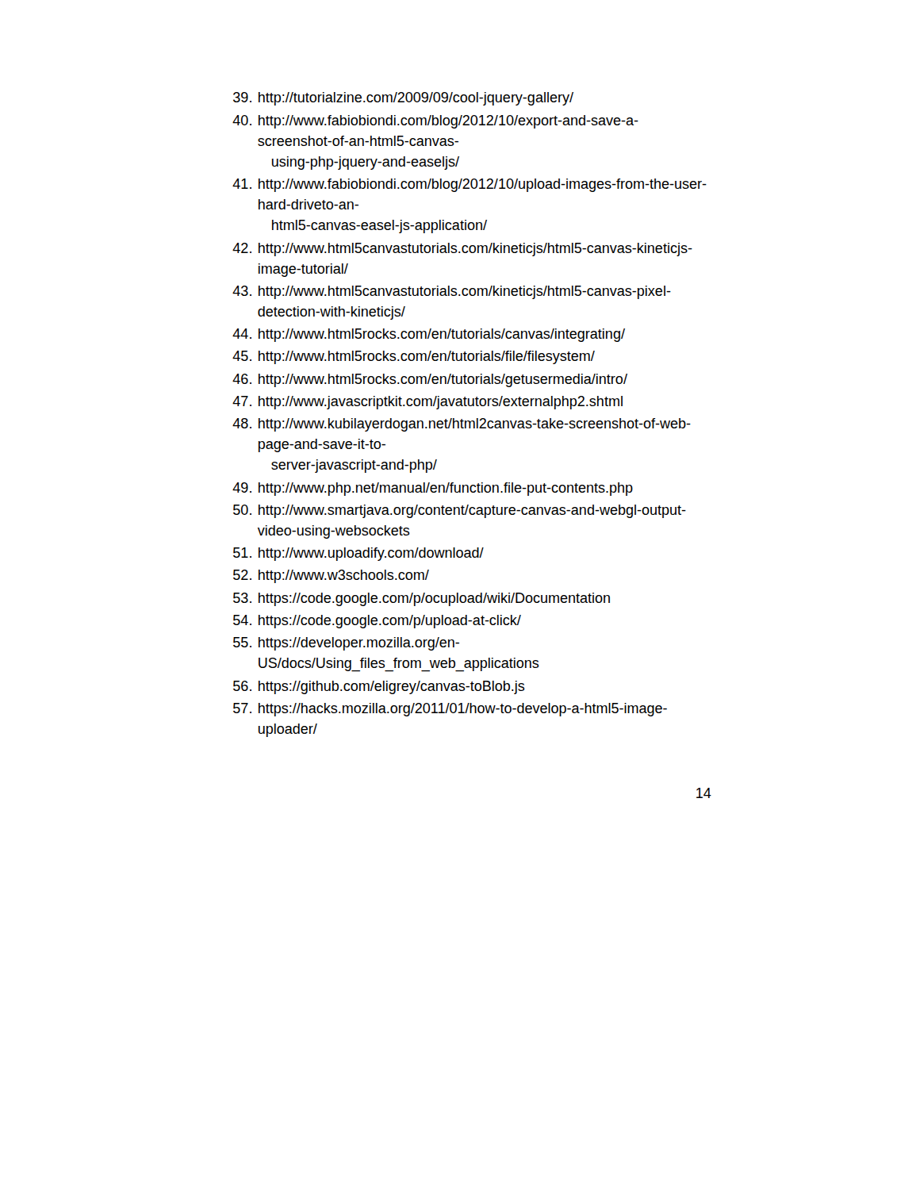39. http://tutorialzine.com/2009/09/cool-jquery-gallery/
40. http://www.fabiobiondi.com/blog/2012/10/export-and-save-a-screenshot-of-an-html5-canvas-using-php-jquery-and-easeljs/
41. http://www.fabiobiondi.com/blog/2012/10/upload-images-from-the-user-hard-driveto-an-html5-canvas-easel-js-application/
42. http://www.html5canvastutorials.com/kineticjs/html5-canvas-kineticjs-image-tutorial/
43. http://www.html5canvastutorials.com/kineticjs/html5-canvas-pixel-detection-with-kineticjs/
44. http://www.html5rocks.com/en/tutorials/canvas/integrating/
45. http://www.html5rocks.com/en/tutorials/file/filesystem/
46. http://www.html5rocks.com/en/tutorials/getusermedia/intro/
47. http://www.javascriptkit.com/javatutors/externalphp2.shtml
48. http://www.kubilayerdogan.net/html2canvas-take-screenshot-of-web-page-and-save-it-to-server-javascript-and-php/
49. http://www.php.net/manual/en/function.file-put-contents.php
50. http://www.smartjava.org/content/capture-canvas-and-webgl-output-video-using-websockets
51. http://www.uploadify.com/download/
52. http://www.w3schools.com/
53. https://code.google.com/p/ocupload/wiki/Documentation
54. https://code.google.com/p/upload-at-click/
55. https://developer.mozilla.org/en-US/docs/Using_files_from_web_applications
56. https://github.com/eligrey/canvas-toBlob.js
57. https://hacks.mozilla.org/2011/01/how-to-develop-a-html5-image-uploader/
14